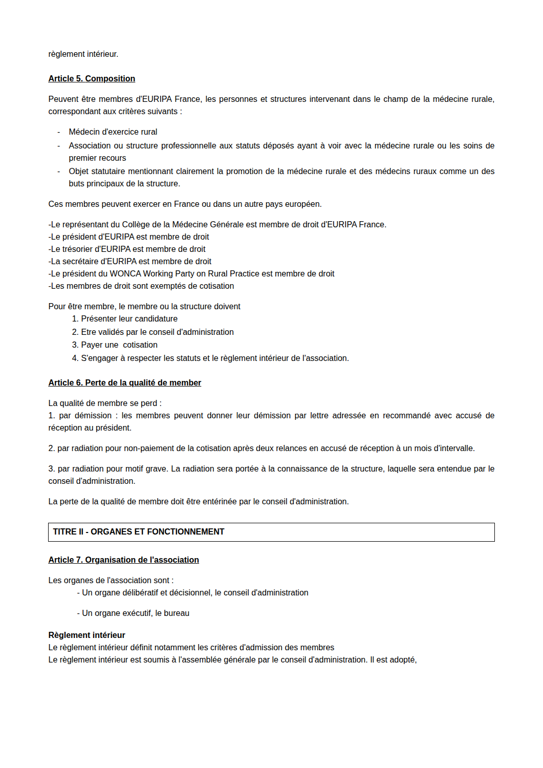règlement intérieur.
Article 5. Composition
Peuvent être membres d'EURIPA France, les personnes et structures intervenant dans le champ de la médecine rurale, correspondant aux critères suivants :
Médecin d'exercice rural
Association ou structure professionnelle aux statuts déposés ayant à voir avec la médecine rurale ou les soins de premier recours
Objet statutaire mentionnant clairement la promotion de la médecine rurale et des médecins ruraux comme un des buts principaux de la structure.
Ces membres peuvent exercer en France ou dans un autre pays européen.
-Le représentant du Collège de la Médecine Générale est membre de droit d'EURIPA France.
-Le président d'EURIPA est membre de droit
-Le trésorier d'EURIPA est membre de droit
-La secrétaire d'EURIPA est membre de droit
-Le président du WONCA Working Party on Rural Practice est membre de droit
-Les membres de droit sont exemptés de cotisation
Pour être membre, le membre ou la structure doivent
Présenter leur candidature
Etre validés par le conseil d'administration
Payer une cotisation
S'engager à respecter les statuts et le règlement intérieur de l'association.
Article 6. Perte de la qualité de member
La qualité de membre se perd :
1. par démission : les membres peuvent donner leur démission par lettre adressée en recommandé avec accusé de réception au président.
2. par radiation pour non-paiement de la cotisation après deux relances en accusé de réception à un mois d'intervalle.
3. par radiation pour motif grave. La radiation sera portée à la connaissance de la structure, laquelle sera entendue par le conseil d'administration.
La perte de la qualité de membre doit être entérinée par le conseil d'administration.
TITRE II - ORGANES ET FONCTIONNEMENT
Article 7. Organisation de l'association
Les organes de l'association sont :
- Un organe délibératif et décisionnel, le conseil d'administration
- Un organe exécutif, le bureau
Règlement intérieur
Le règlement intérieur définit notamment les critères d'admission des membres
Le règlement intérieur est soumis à l'assemblée générale par le conseil d'administration. Il est adopté,